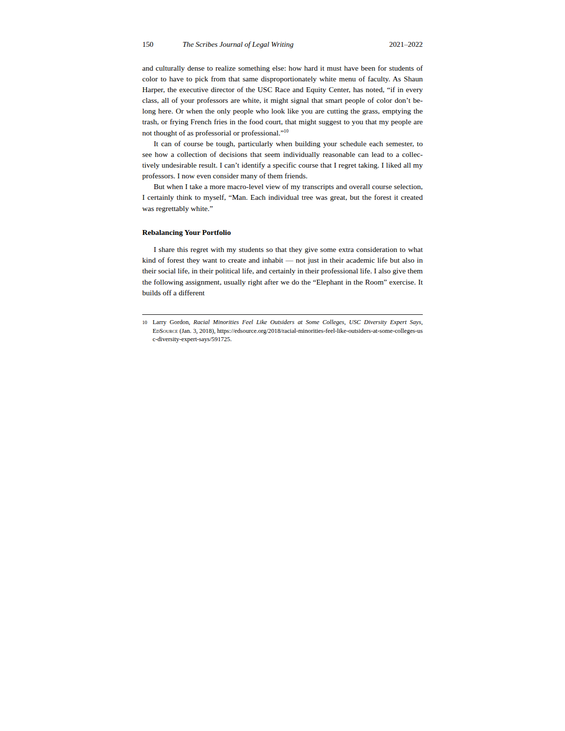150 The Scribes Journal of Legal Writing 2021–2022
and culturally dense to realize something else: how hard it must have been for students of color to have to pick from that same disproportionately white menu of faculty. As Shaun Harper, the executive director of the USC Race and Equity Center, has noted, “if in every class, all of your professors are white, it might signal that smart people of color don’t belong here. Or when the only people who look like you are cutting the grass, emptying the trash, or frying French fries in the food court, that might suggest to you that my people are not thought of as professorial or professional.”10
It can of course be tough, particularly when building your schedule each semester, to see how a collection of decisions that seem individually reasonable can lead to a collectively undesirable result. I can’t identify a specific course that I regret taking. I liked all my professors. I now even consider many of them friends.
But when I take a more macro-level view of my transcripts and overall course selection, I certainly think to myself, “Man. Each individual tree was great, but the forest it created was regrettably white.”
Rebalancing Your Portfolio
I share this regret with my students so that they give some extra consideration to what kind of forest they want to create and inhabit — not just in their academic life but also in their social life, in their political life, and certainly in their professional life. I also give them the following assignment, usually right after we do the “Elephant in the Room” exercise. It builds off a different
10 Larry Gordon, Racial Minorities Feel Like Outsiders at Some Colleges, USC Diversity Expert Says, EdSource (Jan. 3, 2018), https://edsource.org/2018/racial-minorities-feel-like-outsiders-at-some-colleges-usc-diversity-expert-says/591725.